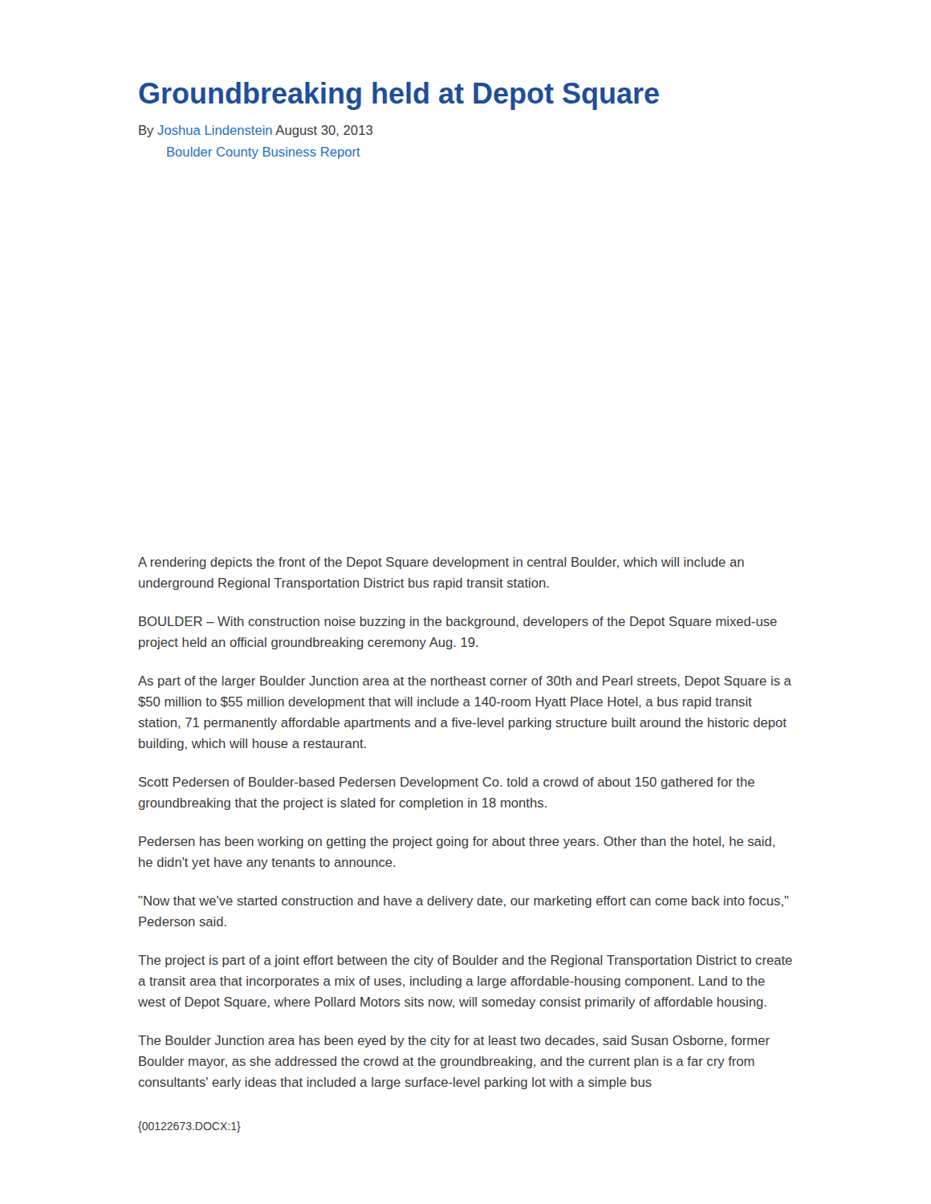Groundbreaking held at Depot Square
By Joshua Lindenstein August 30, 2013
Boulder County Business Report
A rendering depicts the front of the Depot Square development in central Boulder, which will include an underground Regional Transportation District bus rapid transit station.
BOULDER – With construction noise buzzing in the background, developers of the Depot Square mixed-use project held an official groundbreaking ceremony Aug. 19.
As part of the larger Boulder Junction area at the northeast corner of 30th and Pearl streets, Depot Square is a $50 million to $55 million development that will include a 140-room Hyatt Place Hotel, a bus rapid transit station, 71 permanently affordable apartments and a five-level parking structure built around the historic depot building, which will house a restaurant.
Scott Pedersen of Boulder-based Pedersen Development Co. told a crowd of about 150 gathered for the groundbreaking that the project is slated for completion in 18 months.
Pedersen has been working on getting the project going for about three years. Other than the hotel, he said, he didn't yet have any tenants to announce.
"Now that we've started construction and have a delivery date, our marketing effort can come back into focus," Pederson said.
The project is part of a joint effort between the city of Boulder and the Regional Transportation District to create a transit area that incorporates a mix of uses, including a large affordable-housing component. Land to the west of Depot Square, where Pollard Motors sits now, will someday consist primarily of affordable housing.
The Boulder Junction area has been eyed by the city for at least two decades, said Susan Osborne, former Boulder mayor, as she addressed the crowd at the groundbreaking, and the current plan is a far cry from consultants' early ideas that included a large surface-level parking lot with a simple bus
{00122673.DOCX:1}